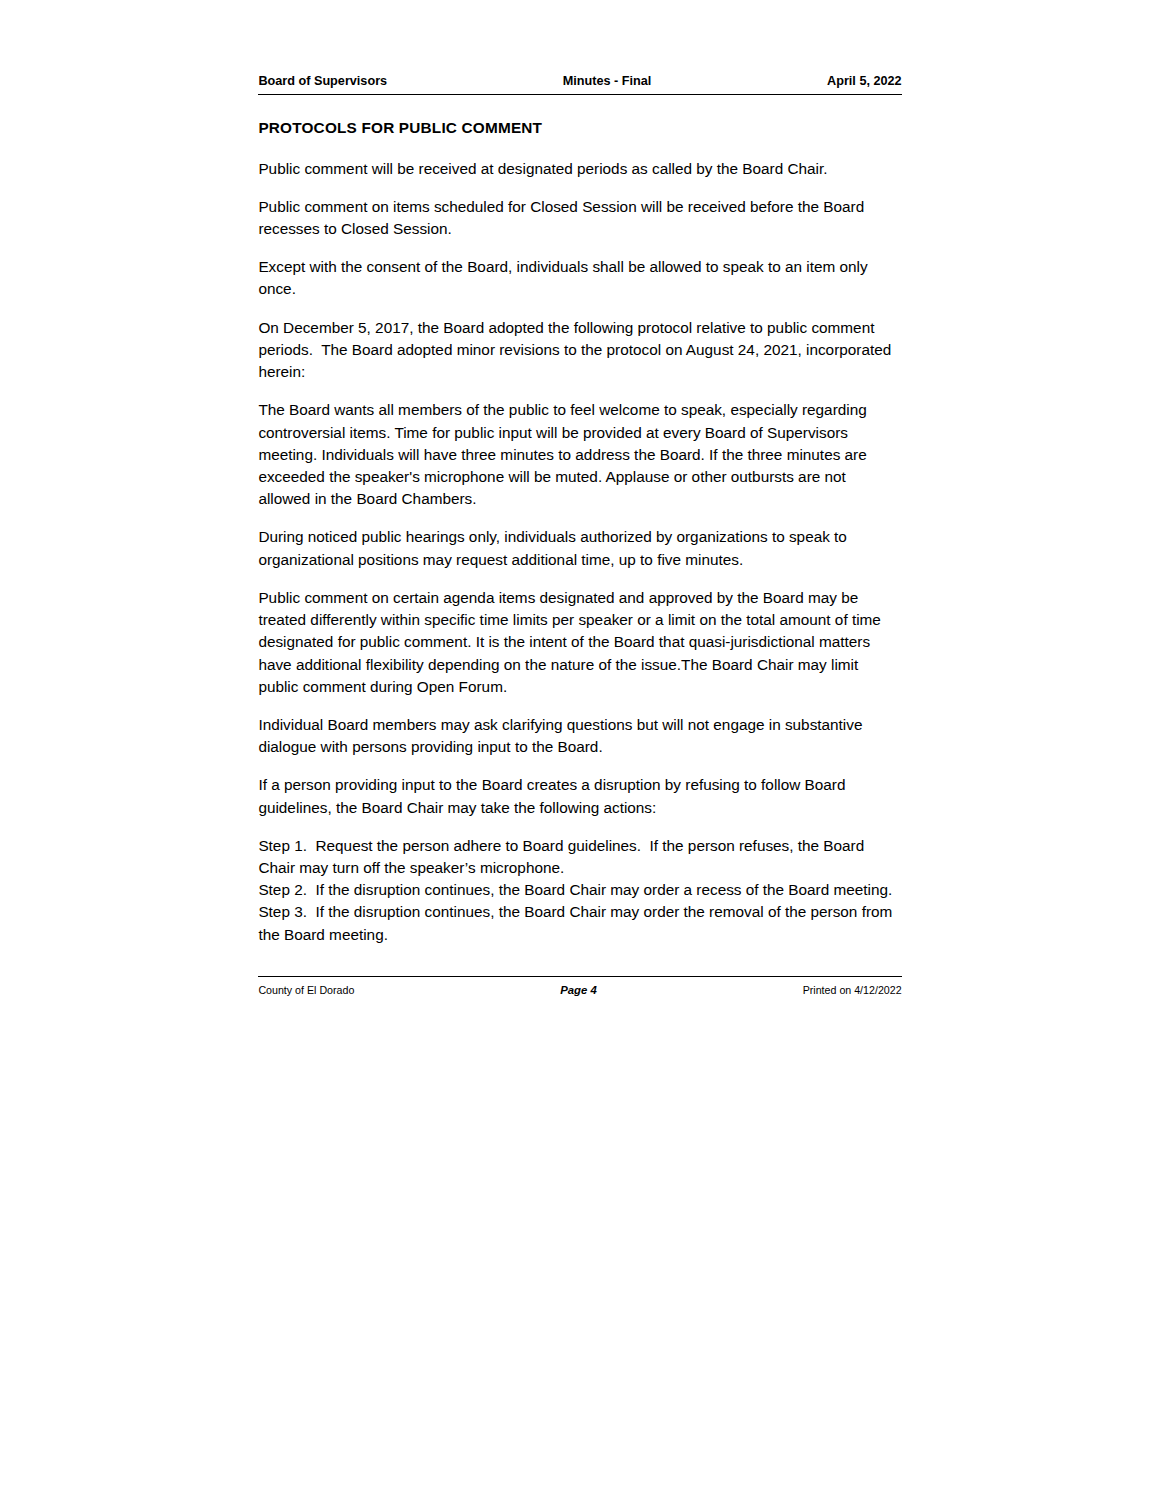Board of Supervisors
Minutes - Final
April 5, 2022
PROTOCOLS FOR PUBLIC COMMENT
Public comment will be received at designated periods as called by the Board Chair.
Public comment on items scheduled for Closed Session will be received before the Board recesses to Closed Session.
Except with the consent of the Board, individuals shall be allowed to speak to an item only once.
On December 5, 2017, the Board adopted the following protocol relative to public comment periods. The Board adopted minor revisions to the protocol on August 24, 2021, incorporated herein:
The Board wants all members of the public to feel welcome to speak, especially regarding controversial items. Time for public input will be provided at every Board of Supervisors meeting. Individuals will have three minutes to address the Board. If the three minutes are exceeded the speaker's microphone will be muted. Applause or other outbursts are not allowed in the Board Chambers.
During noticed public hearings only, individuals authorized by organizations to speak to organizational positions may request additional time, up to five minutes.
Public comment on certain agenda items designated and approved by the Board may be treated differently within specific time limits per speaker or a limit on the total amount of time designated for public comment. It is the intent of the Board that quasi-jurisdictional matters have additional flexibility depending on the nature of the issue.The Board Chair may limit public comment during Open Forum.
Individual Board members may ask clarifying questions but will not engage in substantive dialogue with persons providing input to the Board.
If a person providing input to the Board creates a disruption by refusing to follow Board guidelines, the Board Chair may take the following actions:
Step 1. Request the person adhere to Board guidelines. If the person refuses, the Board Chair may turn off the speaker’s microphone.
Step 2. If the disruption continues, the Board Chair may order a recess of the Board meeting.
Step 3. If the disruption continues, the Board Chair may order the removal of the person from the Board meeting.
County of El Dorado
Page 4
Printed on 4/12/2022